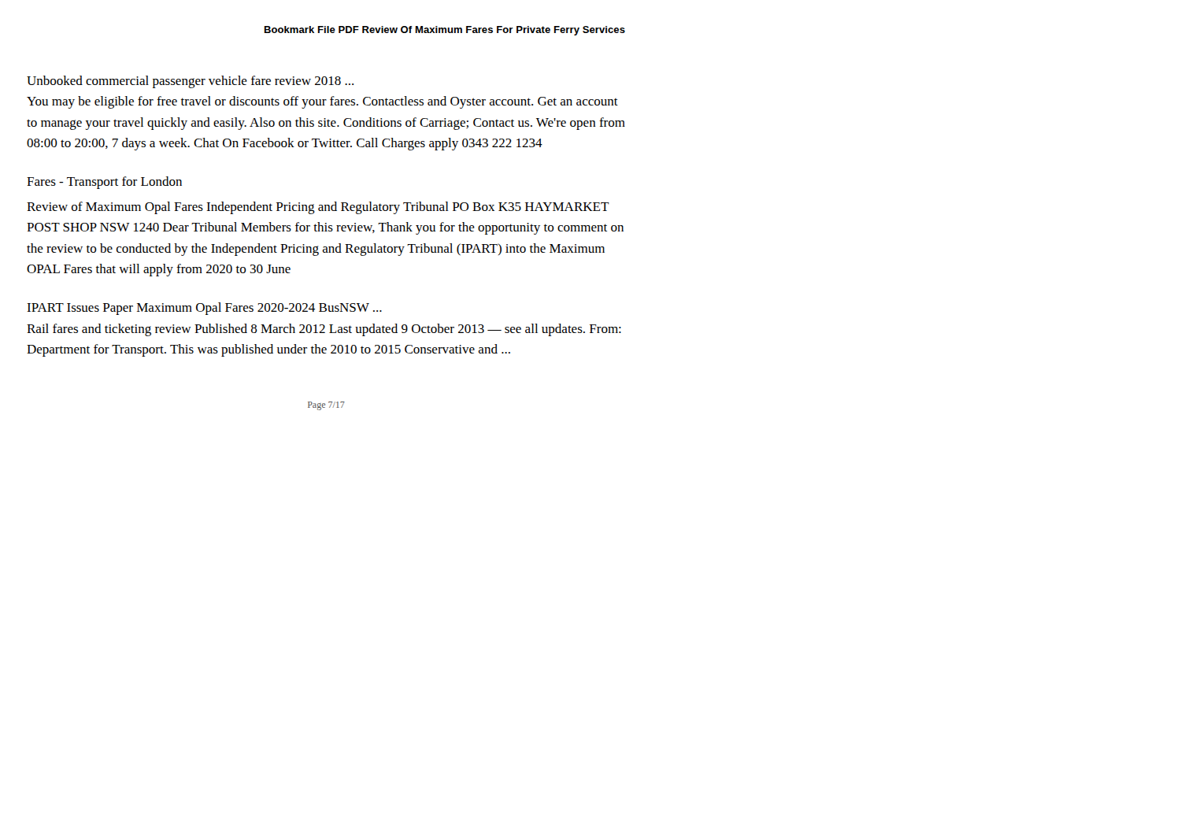Bookmark File PDF Review Of Maximum Fares For Private Ferry Services
Unbooked commercial passenger vehicle fare review 2018 ...
You may be eligible for free travel or discounts off your fares. Contactless and Oyster account. Get an account to manage your travel quickly and easily. Also on this site. Conditions of Carriage; Contact us. We're open from 08:00 to 20:00, 7 days a week. Chat On Facebook or Twitter. Call Charges apply 0343 222 1234
Fares - Transport for London
Review of Maximum Opal Fares Independent Pricing and Regulatory Tribunal PO Box K35 HAYMARKET POST SHOP NSW 1240 Dear Tribunal Members for this review, Thank you for the opportunity to comment on the review to be conducted by the Independent Pricing and Regulatory Tribunal (IPART) into the Maximum OPAL Fares that will apply from 2020 to 30 June
IPART Issues Paper Maximum Opal Fares 2020-2024 BusNSW ...
Rail fares and ticketing review Published 8 March 2012 Last updated 9 October 2013 — see all updates. From: Department for Transport. This was published under the 2010 to 2015 Conservative and ...
Page 7/17